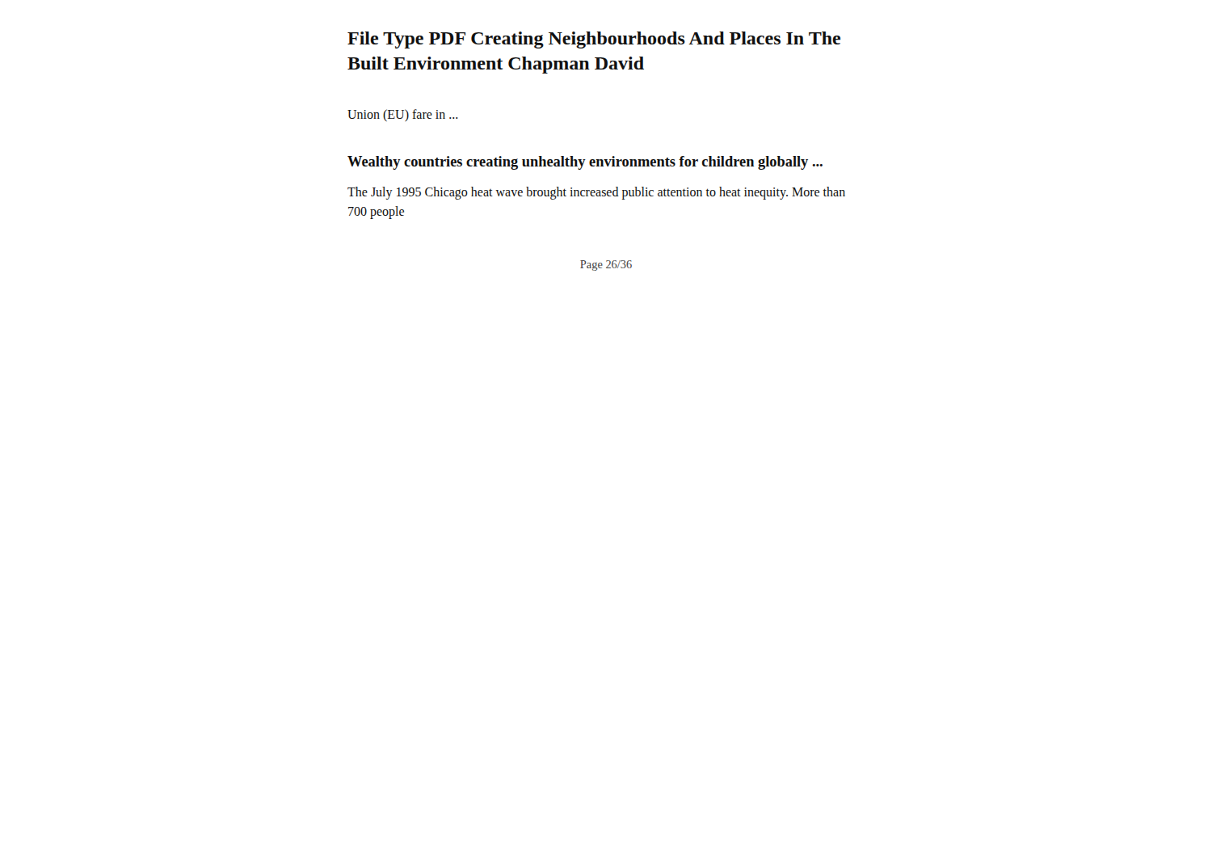File Type PDF Creating Neighbourhoods And Places In The Built Environment Chapman David
Union (EU) fare in ...
Wealthy countries creating unhealthy environments for children globally ...
The July 1995 Chicago heat wave brought increased public attention to heat inequity. More than 700 people
Page 26/36